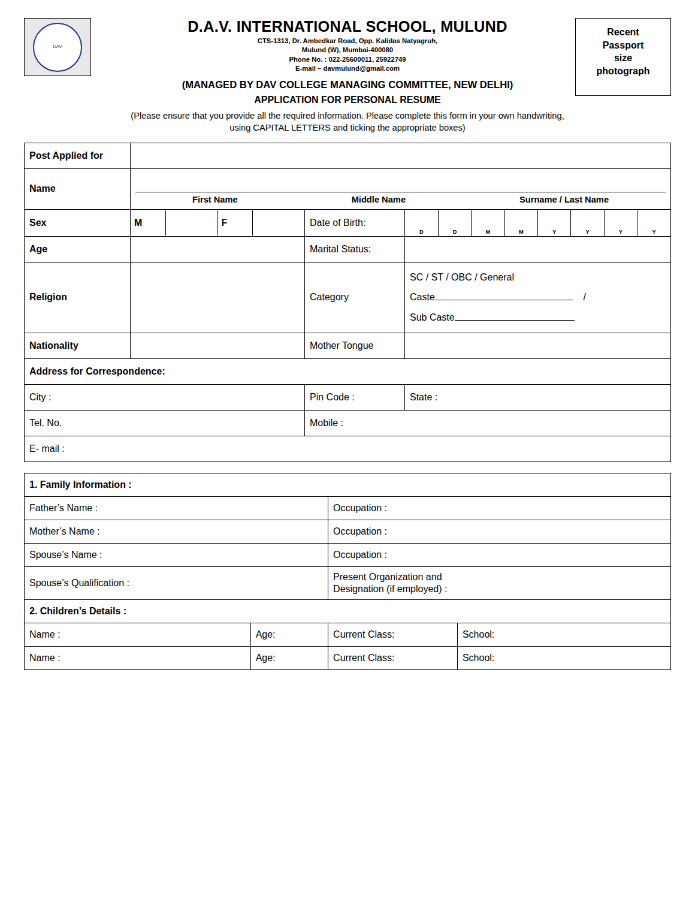DAV
Recent
Passport
size
photograph
D.A.V. INTERNATIONAL SCHOOL, MULUND
CTS-1313, Dr. Ambedkar Road, Opp. Kalidas Natyagruh,
Mulund (W), Mumbai-400080
Phone No. : 022-25600011, 25922749
E-mail – davmulund@gmail.com
(MANAGED BY DAV COLLEGE MANAGING COMMITTEE, NEW DELHI)
APPLICATION FOR PERSONAL RESUME
(Please ensure that you provide all the required information. Please complete this form in your own handwriting,
using CAPITAL LETTERS and ticking the appropriate boxes)
| Post Applied for | |
| Name | First Name Middle Name Surname / Last Name |
| Sex | / M / / F / / | Date of Birth: | / D / D / M / M / Y / Y / Y / Y / |
| Age | | Marital Status: | |
| Religion | | Category | SC / ST / OBC / General Caste / Sub Caste |
| Nationality | | Mother Tongue | |
| Address for Correspondence: |
| City : | Pin Code : | State : |
| Tel. No. | Mobile : |
| E- mail : |
| 1. Family Information : |
| Father’s Name : | Occupation : |
| Mother’s Name : | Occupation : |
| Spouse’s Name : | Occupation : |
| Spouse’s Qualification : | Present Organization and Designation (if employed) : |
| 2. Children’s Details : |
| Name : | Age: | Current Class: | School: |
| Name : | Age: | Current Class: | School: |